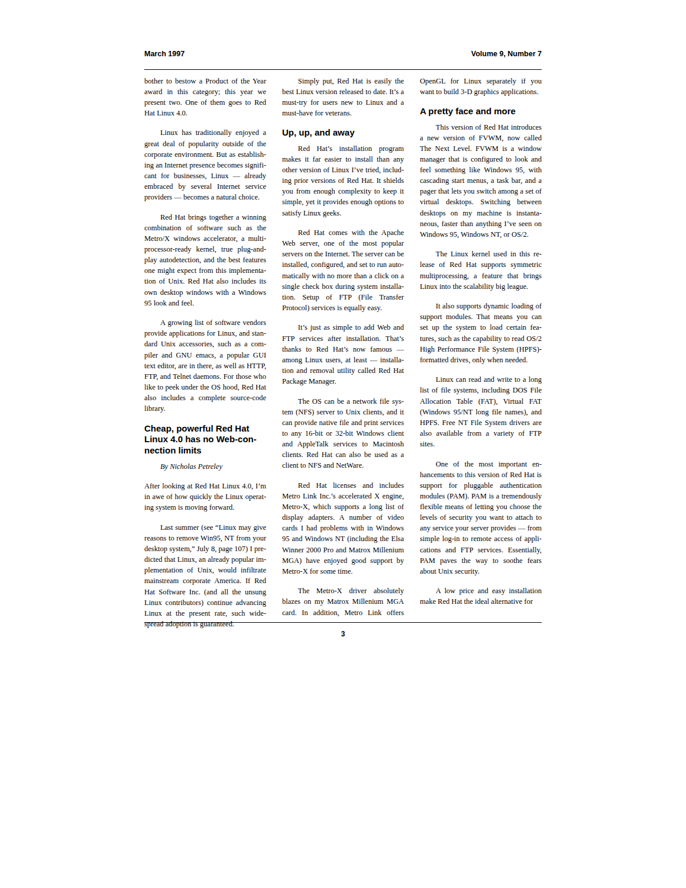March 1997 Volume 9, Number 7
bother to bestow a Product of the Year award in this category; this year we present two. One of them goes to Red Hat Linux 4.0.
Linux has traditionally enjoyed a great deal of popularity outside of the corporate environment. But as establishing an Internet presence becomes significant for businesses, Linux — already embraced by several Internet service providers — becomes a natural choice.
Red Hat brings together a winning combination of software such as the Metro/X windows accelerator, a multi-processor-ready kernel, true plug-and-play autodetection, and the best features one might expect from this implementation of Unix. Red Hat also includes its own desktop windows with a Windows 95 look and feel.
A growing list of software vendors provide applications for Linux, and standard Unix accessories, such as a compiler and GNU emacs, a popular GUI text editor, are in there, as well as HTTP, FTP, and Telnet daemons. For those who like to peek under the OS hood, Red Hat also includes a complete source-code library.
Cheap, powerful Red Hat Linux 4.0 has no Web-connection limits
By Nicholas Petreley
After looking at Red Hat Linux 4.0, I’m in awe of how quickly the Linux operating system is moving forward.
Last summer (see “Linux may give reasons to remove Win95, NT from your desktop system,” July 8, page 107) I predicted that Linux, an already popular implementation of Unix, would infiltrate mainstream corporate America. If Red Hat Software Inc. (and all the unsung Linux contributors) continue advancing Linux at the present rate, such widespread adoption is guaranteed.
Simply put, Red Hat is easily the best Linux version released to date. It’s a must-try for users new to Linux and a must-have for veterans.
Up, up, and away
Red Hat’s installation program makes it far easier to install than any other version of Linux I’ve tried, including prior versions of Red Hat. It shields you from enough complexity to keep it simple, yet it provides enough options to satisfy Linux geeks.
Red Hat comes with the Apache Web server, one of the most popular servers on the Internet. The server can be installed, configured, and set to run automatically with no more than a click on a single check box during system installation. Setup of FTP (File Transfer Protocol) services is equally easy.
It’s just as simple to add Web and FTP services after installation. That’s thanks to Red Hat’s now famous — among Linux users, at least — installation and removal utility called Red Hat Package Manager.
The OS can be a network file system (NFS) server to Unix clients, and it can provide native file and print services to any 16-bit or 32-bit Windows client and AppleTalk services to Macintosh clients. Red Hat can also be used as a client to NFS and NetWare.
Red Hat licenses and includes Metro Link Inc.’s accelerated X engine, Metro-X, which supports a long list of display adapters. A number of video cards I had problems with in Windows 95 and Windows NT (including the Elsa Winner 2000 Pro and Matrox Millenium MGA) have enjoyed good support by Metro-X for some time.
The Metro-X driver absolutely blazes on my Matrox Millenium MGA card. In addition, Metro Link offers OpenGL for Linux separately if you want to build 3-D graphics applications.
A pretty face and more
This version of Red Hat introduces a new version of FVWM, now called The Next Level. FVWM is a window manager that is configured to look and feel something like Windows 95, with cascading start menus, a task bar, and a pager that lets you switch among a set of virtual desktops. Switching between desktops on my machine is instantaneous, faster than anything I’ve seen on Windows 95, Windows NT, or OS/2.
The Linux kernel used in this release of Red Hat supports symmetric multiprocessing, a feature that brings Linux into the scalability big league.
It also supports dynamic loading of support modules. That means you can set up the system to load certain features, such as the capability to read OS/2 High Performance File System (HPFS)-formatted drives, only when needed.
Linux can read and write to a long list of file systems, including DOS File Allocation Table (FAT), Virtual FAT (Windows 95/NT long file names), and HPFS. Free NT File System drivers are also available from a variety of FTP sites.
One of the most important enhancements to this version of Red Hat is support for pluggable authentication modules (PAM). PAM is a tremendously flexible means of letting you choose the levels of security you want to attach to any service your server provides — from simple log-in to remote access of applications and FTP services. Essentially, PAM paves the way to soothe fears about Unix security.
A low price and easy installation make Red Hat the ideal alternative for
3